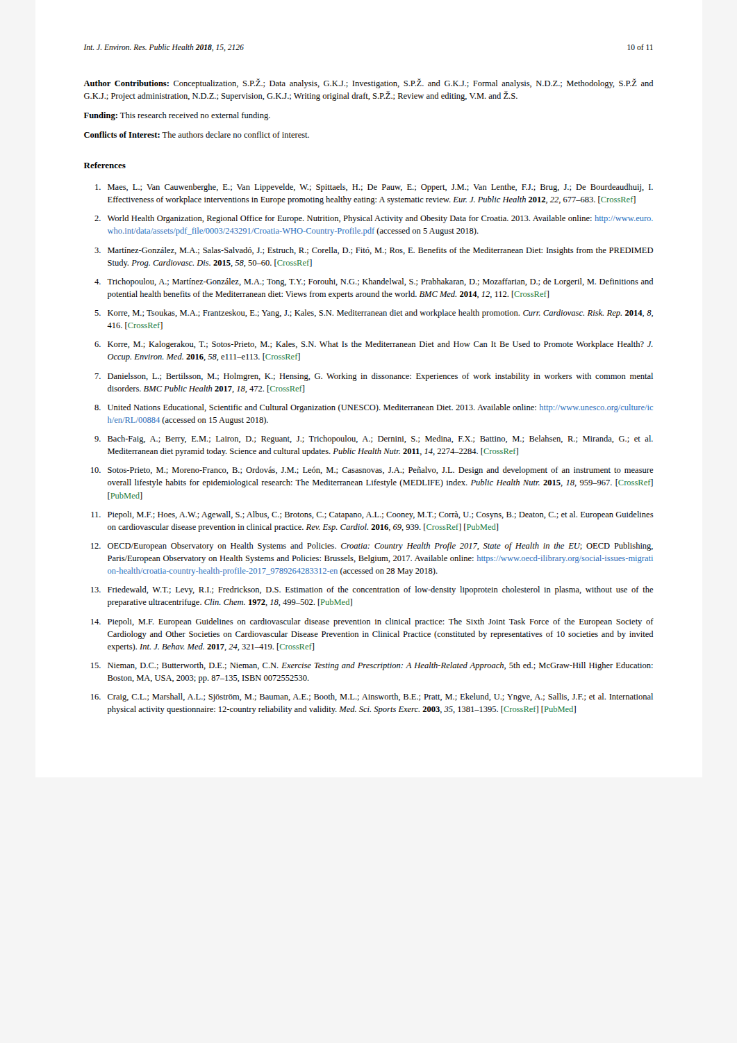Int. J. Environ. Res. Public Health 2018, 15, 2126 10 of 11
Author Contributions: Conceptualization, S.P.Ž.; Data analysis, G.K.J.; Investigation, S.P.Ž. and G.K.J.; Formal analysis, N.D.Z.; Methodology, S.P.Ž and G.K.J.; Project administration, N.D.Z.; Supervision, G.K.J.; Writing original draft, S.P.Ž.; Review and editing, V.M. and Ž.S.
Funding: This research received no external funding.
Conflicts of Interest: The authors declare no conflict of interest.
References
Maes, L.; Van Cauwenberghe, E.; Van Lippevelde, W.; Spittaels, H.; De Pauw, E.; Oppert, J.M.; Van Lenthe, F.J.; Brug, J.; De Bourdeaudhuij, I. Effectiveness of workplace interventions in Europe promoting healthy eating: A systematic review. Eur. J. Public Health 2012, 22, 677–683. [CrossRef]
World Health Organization, Regional Office for Europe. Nutrition, Physical Activity and Obesity Data for Croatia. 2013. Available online: http://www.euro.who.int/data/assets/pdf_file/0003/243291/Croatia-WHO-Country-Profile.pdf (accessed on 5 August 2018).
Martínez-González, M.A.; Salas-Salvadó, J.; Estruch, R.; Corella, D.; Fitó, M.; Ros, E. Benefits of the Mediterranean Diet: Insights from the PREDIMED Study. Prog. Cardiovasc. Dis. 2015, 58, 50–60. [CrossRef]
Trichopoulou, A.; Martínez-González, M.A.; Tong, T.Y.; Forouhi, N.G.; Khandelwal, S.; Prabhakaran, D.; Mozaffarian, D.; de Lorgeril, M. Definitions and potential health benefits of the Mediterranean diet: Views from experts around the world. BMC Med. 2014, 12, 112. [CrossRef]
Korre, M.; Tsoukas, M.A.; Frantzeskou, E.; Yang, J.; Kales, S.N. Mediterranean diet and workplace health promotion. Curr. Cardiovasc. Risk. Rep. 2014, 8, 416. [CrossRef]
Korre, M.; Kalogerakou, T.; Sotos-Prieto, M.; Kales, S.N. What Is the Mediterranean Diet and How Can It Be Used to Promote Workplace Health? J. Occup. Environ. Med. 2016, 58, e111–e113. [CrossRef]
Danielsson, L.; Bertilsson, M.; Holmgren, K.; Hensing, G. Working in dissonance: Experiences of work instability in workers with common mental disorders. BMC Public Health 2017, 18, 472. [CrossRef]
United Nations Educational, Scientific and Cultural Organization (UNESCO). Mediterranean Diet. 2013. Available online: http://www.unesco.org/culture/ich/en/RL/00884 (accessed on 15 August 2018).
Bach-Faig, A.; Berry, E.M.; Lairon, D.; Reguant, J.; Trichopoulou, A.; Dernini, S.; Medina, F.X.; Battino, M.; Belahsen, R.; Miranda, G.; et al. Mediterranean diet pyramid today. Science and cultural updates. Public Health Nutr. 2011, 14, 2274–2284. [CrossRef]
Sotos-Prieto, M.; Moreno-Franco, B.; Ordovás, J.M.; León, M.; Casasnovas, J.A.; Peñalvo, J.L. Design and development of an instrument to measure overall lifestyle habits for epidemiological research: The Mediterranean Lifestyle (MEDLIFE) index. Public Health Nutr. 2015, 18, 959–967. [CrossRef] [PubMed]
Piepoli, M.F.; Hoes, A.W.; Agewall, S.; Albus, C.; Brotons, C.; Catapano, A.L.; Cooney, M.T.; Corrà, U.; Cosyns, B.; Deaton, C.; et al. European Guidelines on cardiovascular disease prevention in clinical practice. Rev. Esp. Cardiol. 2016, 69, 939. [CrossRef] [PubMed]
OECD/European Observatory on Health Systems and Policies. Croatia: Country Health Profle 2017, State of Health in the EU; OECD Publishing, Paris/European Observatory on Health Systems and Policies: Brussels, Belgium, 2017. Available online: https://www.oecd-ilibrary.org/social-issues-migration-health/croatia-country-health-profile-2017_9789264283312-en (accessed on 28 May 2018).
Friedewald, W.T.; Levy, R.I.; Fredrickson, D.S. Estimation of the concentration of low-density lipoprotein cholesterol in plasma, without use of the preparative ultracentrifuge. Clin. Chem. 1972, 18, 499–502. [PubMed]
Piepoli, M.F. European Guidelines on cardiovascular disease prevention in clinical practice: The Sixth Joint Task Force of the European Society of Cardiology and Other Societies on Cardiovascular Disease Prevention in Clinical Practice (constituted by representatives of 10 societies and by invited experts). Int. J. Behav. Med. 2017, 24, 321–419. [CrossRef]
Nieman, D.C.; Butterworth, D.E.; Nieman, C.N. Exercise Testing and Prescription: A Health-Related Approach, 5th ed.; McGraw-Hill Higher Education: Boston, MA, USA, 2003; pp. 87–135, ISBN 0072552530.
Craig, C.L.; Marshall, A.L.; Sjöström, M.; Bauman, A.E.; Booth, M.L.; Ainsworth, B.E.; Pratt, M.; Ekelund, U.; Yngve, A.; Sallis, J.F.; et al. International physical activity questionnaire: 12-country reliability and validity. Med. Sci. Sports Exerc. 2003, 35, 1381–1395. [CrossRef] [PubMed]